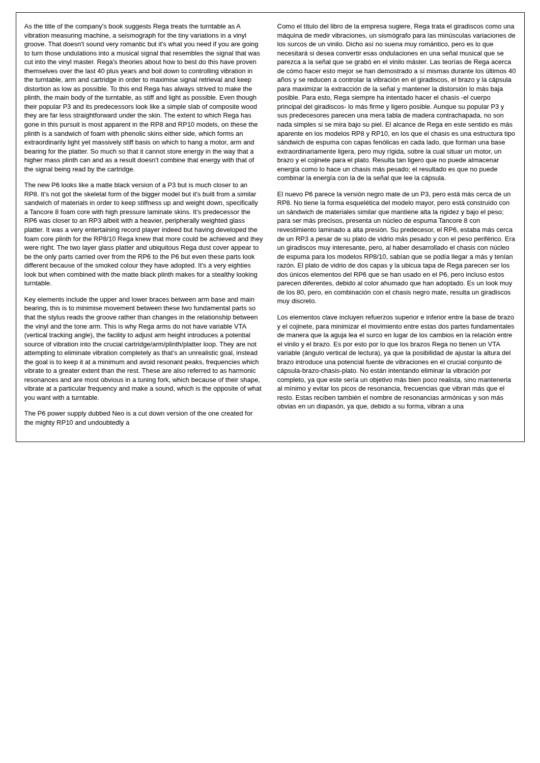As the title of the company's book suggests Rega treats the turntable as A vibration measuring machine, a seismograph for the tiny variations in a vinyl groove. That doesn't sound very romantic but it's what you need if you are going to turn those undulations into a musical signal that resembles the signal that was cut into the vinyl master. Rega's theories about how to best do this have proven themselves over the last 40 plus years and boil down to controlling vibration in the turntable, arm and cartridge in order to maximise signal retrieval and keep distortion as low as possible. To this end Rega has always strived to make the plinth, the main body of the turntable, as stiff and light as possible. Even though their popular P3 and its predecessors look like a simple slab of composite wood they are far less straightforward under the skin. The extent to which Rega has gone in this pursuit is most apparent in the RP8 and RP10 models, on these the plinth is a sandwich of foam with phenolic skins either side, which forms an extraordinarily light yet massively stiff basis on which to hang a motor, arm and bearing for the platter. So much so that it cannot store energy in the way that a higher mass plinth can and as a result doesn't combine that energy with that of the signal being read by the cartridge.
The new P6 looks like a matte black version of a P3 but is much closer to an RP8. It's not got the skeletal form of the bigger model but it's built from a similar sandwich of materials in order to keep stiffness up and weight down, specifically a Tancore 8 foam core with high pressure laminate skins. It's predecessor the RP6 was closer to an RP3 albeit with a heavier, peripherally weighted glass platter. It was a very entertaining record player indeed but having developed the foam core plinth for the RP8/10 Rega knew that more could be achieved and they were right. The two layer glass platter and ubiquitous Rega dust cover appear to be the only parts carried over from the RP6 to the P6 but even these parts look different because of the smoked colour they have adopted. It's a very eighties look but when combined with the matte black plinth makes for a stealthy looking turntable.
Key elements include the upper and lower braces between arm base and main bearing, this is to minimise movement between these two fundamental parts so that the stylus reads the groove rather than changes in the relationship between the vinyl and the tone arm. This is why Rega arms do not have variable VTA (vertical tracking angle), the facility to adjust arm height introduces a potential source of vibration into the crucial cartridge/arm/plinth/platter loop. They are not attempting to eliminate vibration completely as that's an unrealistic goal, instead the goal is to keep it at a minimum and avoid resonant peaks, frequencies which vibrate to a greater extent than the rest. These are also referred to as harmonic resonances and are most obvious in a tuning fork, which because of their shape, vibrate at a particular frequency and make a sound, which is the opposite of what you want with a turntable.
The P6 power supply dubbed Neo is a cut down version of the one created for the mighty RP10 and undoubtedly a
Como el título del libro de la empresa sugiere, Rega trata el giradiscos como una máquina de medir vibraciones, un sismógrafo para las minúsculas variaciones de los surcos de un vinilo. Dicho así no suena muy romántico, pero es lo que necesitará si desea convertir esas ondulaciones en una señal musical que se parezca a la señal que se grabó en el vinilo máster. Las teorías de Rega acerca de cómo hacer esto mejor se han demostrado a sí mismas durante los últimos 40 años y se reducen a controlar la vibración en el giradiscos, el brazo y la cápsula para maximizar la extracción de la señal y mantener la distorsión lo más baja posible. Para esto, Rega siempre ha intentado hacer el chasis -el cuerpo principal del giradiscos- lo más firme y ligero posible. Aunque su popular P3 y sus predecesores parecen una mera tabla de madera contrachapada, no son nada simples si se mira bajo su piel. El alcance de Rega en este sentido es más aparente en los modelos RP8 y RP10, en los que el chasis es una estructura tipo sándwich de espuma con capas fenólicas en cada lado, que forman una base extraordinariamente ligera, pero muy rígida, sobre la cual situar un motor, un brazo y el cojinete para el plato. Resulta tan ligero que no puede almacenar energía como lo hace un chasis más pesado; el resultado es que no puede combinar la energía con la de la señal que lee la cápsula.
El nuevo P6 parece la versión negro mate de un P3, pero está más cerca de un RP8. No tiene la forma esquelética del modelo mayor, pero está construido con un sándwich de materiales similar que mantiene alta la rigidez y bajo el peso; para ser más precisos, presenta un núcleo de espuma Tancore 8 con revestimiento laminado a alta presión. Su predecesor, el RP6, estaba más cerca de un RP3 a pesar de su plato de vidrio más pesado y con el peso periférico. Era un giradiscos muy interesante, pero, al haber desarrollado el chasis con núcleo de espuma para los modelos RP8/10, sabían que se podía llegar a más y tenían razón. El plato de vidrio de dos capas y la ubicua tapa de Rega parecen ser los dos únicos elementos del RP6 que se han usado en el P6, pero incluso estos parecen diferentes, debido al color ahumado que han adoptado. Es un look muy de los 80, pero, en combinación con el chasis negro mate, resulta un giradiscos muy discreto.
Los elementos clave incluyen refuerzos superior e inferior entre la base de brazo y el cojinete, para minimizar el movimiento entre estas dos partes fundamentales de manera que la aguja lea el surco en lugar de los cambios en la relación entre el vinilo y el brazo. Es por esto por lo que los brazos Rega no tienen un VTA variable (ángulo vertical de lectura), ya que la posibilidad de ajustar la altura del brazo introduce una potencial fuente de vibraciones en el crucial conjunto de cápsula-brazo-chasis-plato. No están intentando eliminar la vibración por completo, ya que este sería un objetivo más bien poco realista, sino mantenerla al mínimo y evitar los picos de resonancia, frecuencias que vibran más que el resto. Estas reciben también el nombre de resonancias armónicas y son más obvias en un diapasón, ya que, debido a su forma, vibran a una